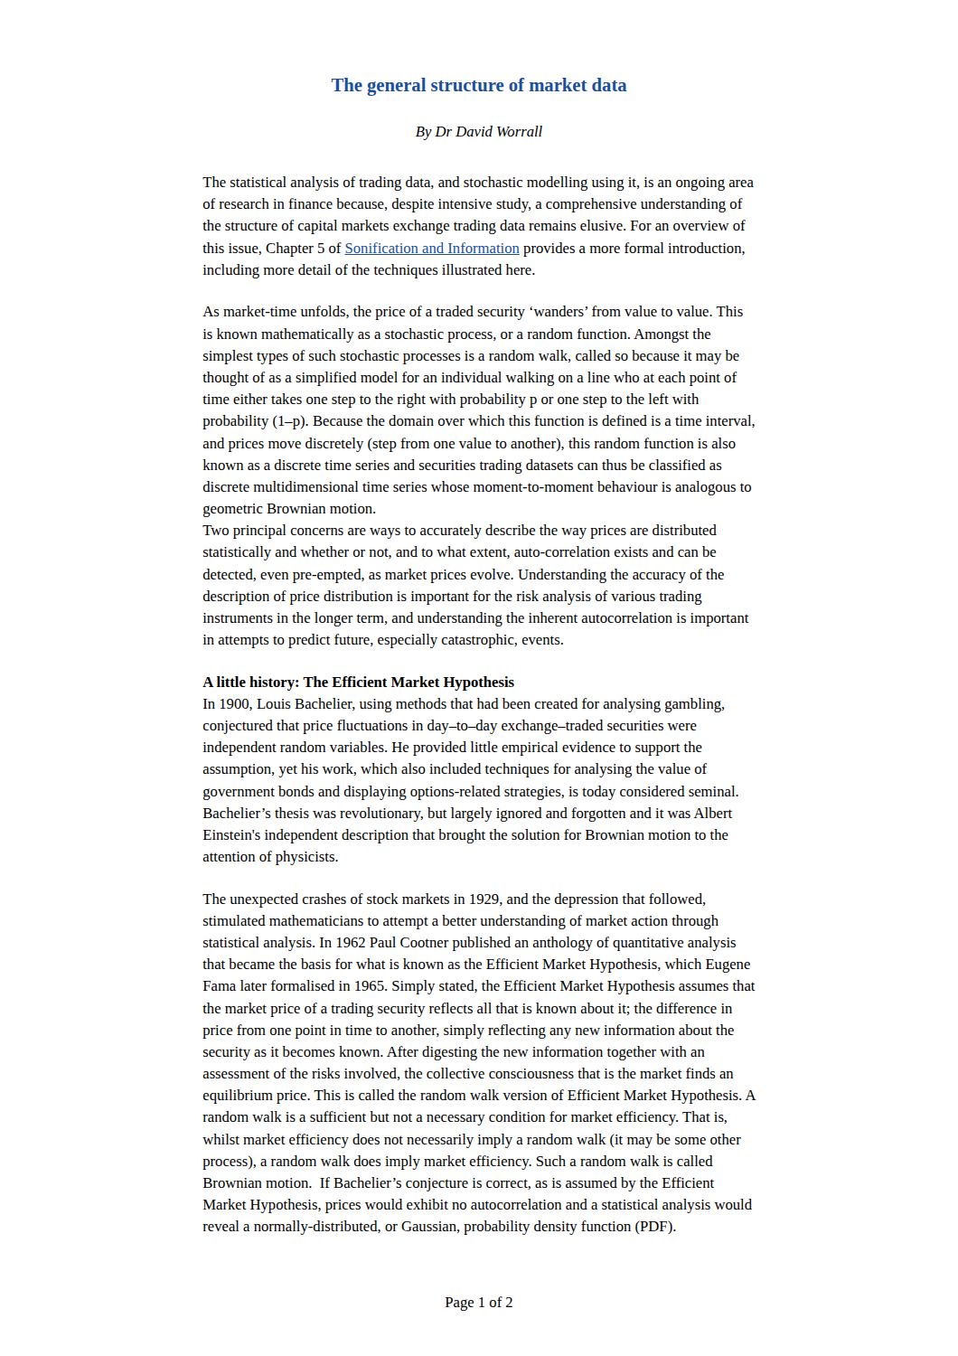The general structure of market data
By Dr David Worrall
The statistical analysis of trading data, and stochastic modelling using it, is an ongoing area of research in finance because, despite intensive study, a comprehensive understanding of the structure of capital markets exchange trading data remains elusive. For an overview of this issue, Chapter 5 of Sonification and Information provides a more formal introduction, including more detail of the techniques illustrated here.
As market-time unfolds, the price of a traded security ‘wanders’ from value to value. This is known mathematically as a stochastic process, or a random function. Amongst the simplest types of such stochastic processes is a random walk, called so because it may be thought of as a simplified model for an individual walking on a line who at each point of time either takes one step to the right with probability p or one step to the left with probability (1–p). Because the domain over which this function is defined is a time interval, and prices move discretely (step from one value to another), this random function is also known as a discrete time series and securities trading datasets can thus be classified as discrete multidimensional time series whose moment-to-moment behaviour is analogous to geometric Brownian motion.
Two principal concerns are ways to accurately describe the way prices are distributed statistically and whether or not, and to what extent, auto-correlation exists and can be detected, even pre-empted, as market prices evolve. Understanding the accuracy of the description of price distribution is important for the risk analysis of various trading instruments in the longer term, and understanding the inherent autocorrelation is important in attempts to predict future, especially catastrophic, events.
A little history: The Efficient Market Hypothesis
In 1900, Louis Bachelier, using methods that had been created for analysing gambling, conjectured that price fluctuations in day–to–day exchange–traded securities were independent random variables. He provided little empirical evidence to support the assumption, yet his work, which also included techniques for analysing the value of government bonds and displaying options-related strategies, is today considered seminal. Bachelier’s thesis was revolutionary, but largely ignored and forgotten and it was Albert Einstein's independent description that brought the solution for Brownian motion to the attention of physicists.
The unexpected crashes of stock markets in 1929, and the depression that followed, stimulated mathematicians to attempt a better understanding of market action through statistical analysis. In 1962 Paul Cootner published an anthology of quantitative analysis that became the basis for what is known as the Efficient Market Hypothesis, which Eugene Fama later formalised in 1965. Simply stated, the Efficient Market Hypothesis assumes that the market price of a trading security reflects all that is known about it; the difference in price from one point in time to another, simply reflecting any new information about the security as it becomes known. After digesting the new information together with an assessment of the risks involved, the collective consciousness that is the market finds an equilibrium price. This is called the random walk version of Efficient Market Hypothesis. A random walk is a sufficient but not a necessary condition for market efficiency. That is, whilst market efficiency does not necessarily imply a random walk (it may be some other process), a random walk does imply market efficiency. Such a random walk is called Brownian motion. If Bachelier’s conjecture is correct, as is assumed by the Efficient Market Hypothesis, prices would exhibit no autocorrelation and a statistical analysis would reveal a normally-distributed, or Gaussian, probability density function (PDF).
Page 1 of 2